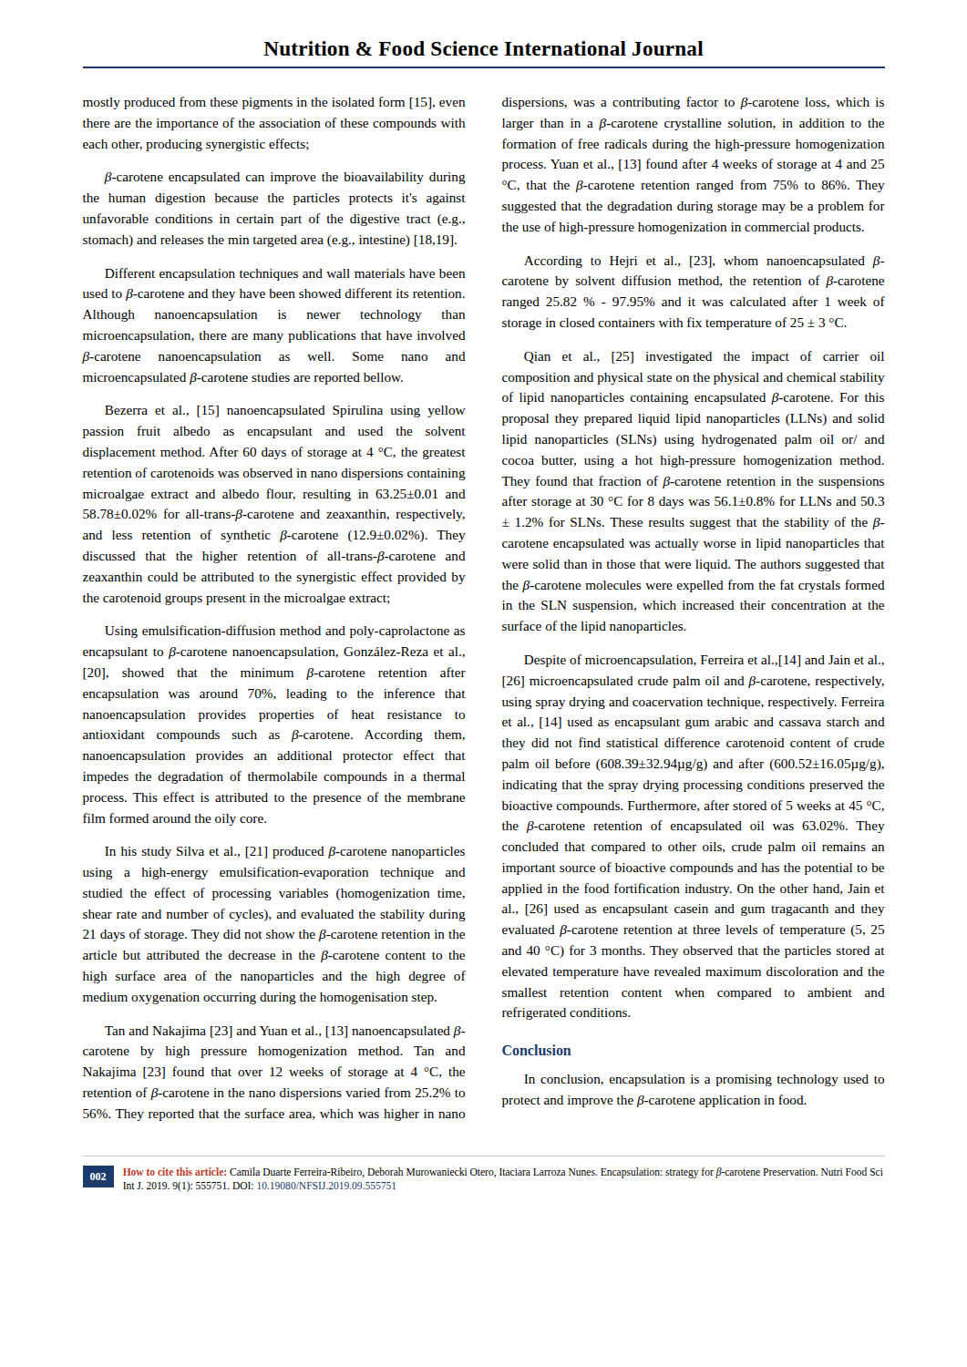Nutrition & Food Science International Journal
mostly produced from these pigments in the isolated form [15], even there are the importance of the association of these compounds with each other, producing synergistic effects;
β-carotene encapsulated can improve the bioavailability during the human digestion because the particles protects it's against unfavorable conditions in certain part of the digestive tract (e.g., stomach) and releases the min targeted area (e.g., intestine) [18,19].
Different encapsulation techniques and wall materials have been used to β-carotene and they have been showed different its retention. Although nanoencapsulation is newer technology than microencapsulation, there are many publications that have involved β-carotene nanoencapsulation as well. Some nano and microencapsulated β-carotene studies are reported bellow.
Bezerra et al., [15] nanoencapsulated Spirulina using yellow passion fruit albedo as encapsulant and used the solvent displacement method. After 60 days of storage at 4 °C, the greatest retention of carotenoids was observed in nano dispersions containing microalgae extract and albedo flour, resulting in 63.25±0.01 and 58.78±0.02% for all-trans-β-carotene and zeaxanthin, respectively, and less retention of synthetic β-carotene (12.9±0.02%). They discussed that the higher retention of all-trans-β-carotene and zeaxanthin could be attributed to the synergistic effect provided by the carotenoid groups present in the microalgae extract;
Using emulsification-diffusion method and poly-caprolactone as encapsulant to β-carotene nanoencapsulation, González-Reza et al., [20], showed that the minimum β-carotene retention after encapsulation was around 70%, leading to the inference that nanoencapsulation provides properties of heat resistance to antioxidant compounds such as β-carotene. According them, nanoencapsulation provides an additional protector effect that impedes the degradation of thermolabile compounds in a thermal process. This effect is attributed to the presence of the membrane film formed around the oily core.
In his study Silva et al., [21] produced β-carotene nanoparticles using a high-energy emulsification-evaporation technique and studied the effect of processing variables (homogenization time, shear rate and number of cycles), and evaluated the stability during 21 days of storage. They did not show the β-carotene retention in the article but attributed the decrease in the β-carotene content to the high surface area of the nanoparticles and the high degree of medium oxygenation occurring during the homogenisation step.
Tan and Nakajima [23] and Yuan et al., [13] nanoencapsulated β-carotene by high pressure homogenization method. Tan and Nakajima [23] found that over 12 weeks of storage at 4 °C, the retention of β-carotene in the nano dispersions varied from 25.2% to 56%. They reported that the surface area, which was higher in nano dispersions, was a contributing factor to β-carotene loss, which is larger than in a β-carotene crystalline solution, in addition to the formation of free radicals during the high-pressure homogenization process. Yuan et al., [13] found after 4 weeks of storage at 4 and 25 °C, that the β-carotene retention ranged from 75% to 86%. They suggested that the degradation during storage may be a problem for the use of high-pressure homogenization in commercial products.
According to Hejri et al., [23], whom nanoencapsulated β-carotene by solvent diffusion method, the retention of β-carotene ranged 25.82 % - 97.95% and it was calculated after 1 week of storage in closed containers with fix temperature of 25 ± 3 °C.
Qian et al., [25] investigated the impact of carrier oil composition and physical state on the physical and chemical stability of lipid nanoparticles containing encapsulated β-carotene. For this proposal they prepared liquid lipid nanoparticles (LLNs) and solid lipid nanoparticles (SLNs) using hydrogenated palm oil or/ and cocoa butter, using a hot high-pressure homogenization method. They found that fraction of β-carotene retention in the suspensions after storage at 30 °C for 8 days was 56.1±0.8% for LLNs and 50.3 ± 1.2% for SLNs. These results suggest that the stability of the β-carotene encapsulated was actually worse in lipid nanoparticles that were solid than in those that were liquid. The authors suggested that the β-carotene molecules were expelled from the fat crystals formed in the SLN suspension, which increased their concentration at the surface of the lipid nanoparticles.
Despite of microencapsulation, Ferreira et al.,[14] and Jain et al., [26] microencapsulated crude palm oil and β-carotene, respectively, using spray drying and coacervation technique, respectively. Ferreira et al., [14] used as encapsulant gum arabic and cassava starch and they did not find statistical difference carotenoid content of crude palm oil before (608.39±32.94µg/g) and after (600.52±16.05µg/g), indicating that the spray drying processing conditions preserved the bioactive compounds. Furthermore, after stored of 5 weeks at 45 °C, the β-carotene retention of encapsulated oil was 63.02%. They concluded that compared to other oils, crude palm oil remains an important source of bioactive compounds and has the potential to be applied in the food fortification industry. On the other hand, Jain et al., [26] used as encapsulant casein and gum tragacanth and they evaluated β-carotene retention at three levels of temperature (5, 25 and 40 °C) for 3 months. They observed that the particles stored at elevated temperature have revealed maximum discoloration and the smallest retention content when compared to ambient and refrigerated conditions.
Conclusion
In conclusion, encapsulation is a promising technology used to protect and improve the β-carotene application in food.
002
How to cite this article: Camila Duarte Ferreira-Ribeiro, Deborah Murowaniecki Otero, Itaciara Larroza Nunes. Encapsulation: strategy for β-carotene Preservation. Nutri Food Sci Int J. 2019. 9(1): 555751. DOI: 10.19080/NFSIJ.2019.09.555751